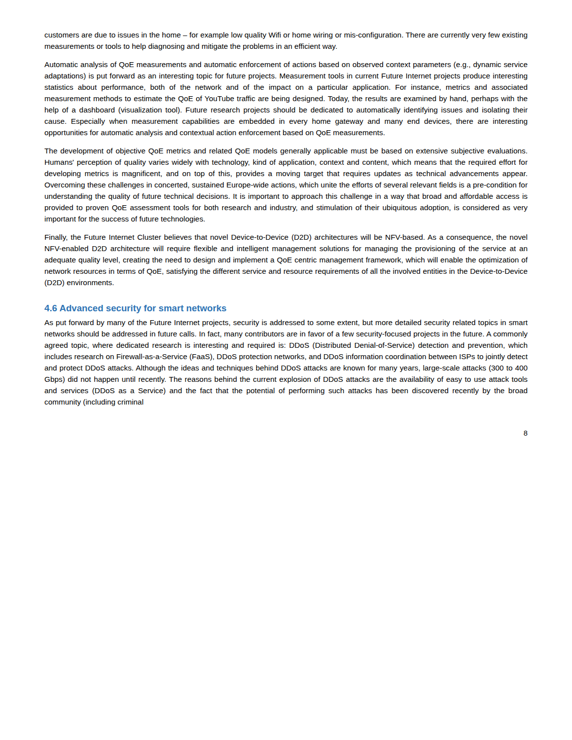customers are due to issues in the home – for example low quality Wifi or home wiring or mis-configuration. There are currently very few existing measurements or tools to help diagnosing and mitigate the problems in an efficient way.
Automatic analysis of QoE measurements and automatic enforcement of actions based on observed context parameters (e.g., dynamic service adaptations) is put forward as an interesting topic for future projects. Measurement tools in current Future Internet projects produce interesting statistics about performance, both of the network and of the impact on a particular application. For instance, metrics and associated measurement methods to estimate the QoE of YouTube traffic are being designed. Today, the results are examined by hand, perhaps with the help of a dashboard (visualization tool). Future research projects should be dedicated to automatically identifying issues and isolating their cause. Especially when measurement capabilities are embedded in every home gateway and many end devices, there are interesting opportunities for automatic analysis and contextual action enforcement based on QoE measurements.
The development of objective QoE metrics and related QoE models generally applicable must be based on extensive subjective evaluations. Humans' perception of quality varies widely with technology, kind of application, context and content, which means that the required effort for developing metrics is magnificent, and on top of this, provides a moving target that requires updates as technical advancements appear. Overcoming these challenges in concerted, sustained Europe-wide actions, which unite the efforts of several relevant fields is a pre-condition for understanding the quality of future technical decisions. It is important to approach this challenge in a way that broad and affordable access is provided to proven QoE assessment tools for both research and industry, and stimulation of their ubiquitous adoption, is considered as very important for the success of future technologies.
Finally, the Future Internet Cluster believes that novel Device-to-Device (D2D) architectures will be NFV-based. As a consequence, the novel NFV-enabled D2D architecture will require flexible and intelligent management solutions for managing the provisioning of the service at an adequate quality level, creating the need to design and implement a QoE centric management framework, which will enable the optimization of network resources in terms of QoE, satisfying the different service and resource requirements of all the involved entities in the Device-to-Device (D2D) environments.
4.6 Advanced security for smart networks
As put forward by many of the Future Internet projects, security is addressed to some extent, but more detailed security related topics in smart networks should be addressed in future calls. In fact, many contributors are in favor of a few security-focused projects in the future. A commonly agreed topic, where dedicated research is interesting and required is: DDoS (Distributed Denial-of-Service) detection and prevention, which includes research on Firewall-as-a-Service (FaaS), DDoS protection networks, and DDoS information coordination between ISPs to jointly detect and protect DDoS attacks. Although the ideas and techniques behind DDoS attacks are known for many years, large-scale attacks (300 to 400 Gbps) did not happen until recently. The reasons behind the current explosion of DDoS attacks are the availability of easy to use attack tools and services (DDoS as a Service) and the fact that the potential of performing such attacks has been discovered recently by the broad community (including criminal
8